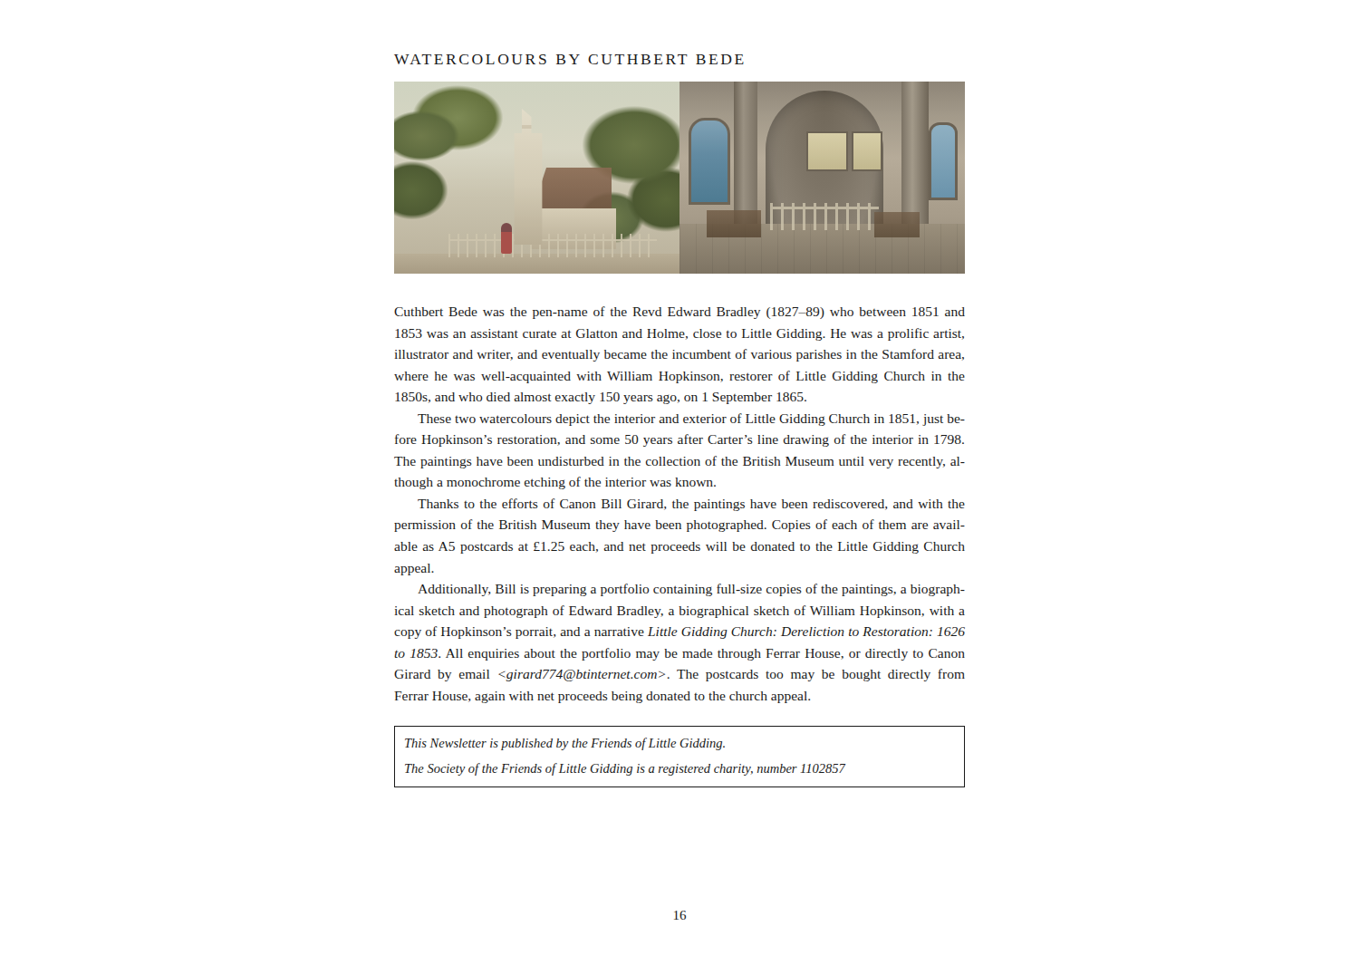Watercolours by Cuthbert Bede
Cuthbert Bede was the pen-name of the Revd Edward Bradley (1827–89) who between 1851 and 1853 was an assistant curate at Glatton and Holme, close to Little Gidding. He was a prolific artist, illustrator and writer, and eventually became the incumbent of various parishes in the Stamford area, where he was well-acquainted with William Hopkinson, restorer of Little Gidding Church in the 1850s, and who died almost exactly 150 years ago, on 1 September 1865.
These two watercolours depict the interior and exterior of Little Gidding Church in 1851, just before Hopkinson’s restoration, and some 50 years after Carter’s line drawing of the interior in 1798. The paintings have been undisturbed in the collection of the British Museum until very recently, although a monochrome etching of the interior was known.
Thanks to the efforts of Canon Bill Girard, the paintings have been rediscovered, and with the permission of the British Museum they have been photographed. Copies of each of them are available as A5 postcards at £1.25 each, and net proceeds will be donated to the Little Gidding Church appeal.
Additionally, Bill is preparing a portfolio containing full-size copies of the paintings, a biographical sketch and photograph of Edward Bradley, a biographical sketch of William Hopkinson, with a copy of Hopkinson’s porrait, and a narrative Little Gidding Church: Dereliction to Restoration: 1626 to 1853. All enquiries about the portfolio may be made through Ferrar House, or directly to Canon Girard by email <girard774@btinternet.com>. The postcards too may be bought directly from Ferrar House, again with net proceeds being donated to the church appeal.
This Newsletter is published by the Friends of Little Gidding.
The Society of the Friends of Little Gidding is a registered charity, number 1102857
16